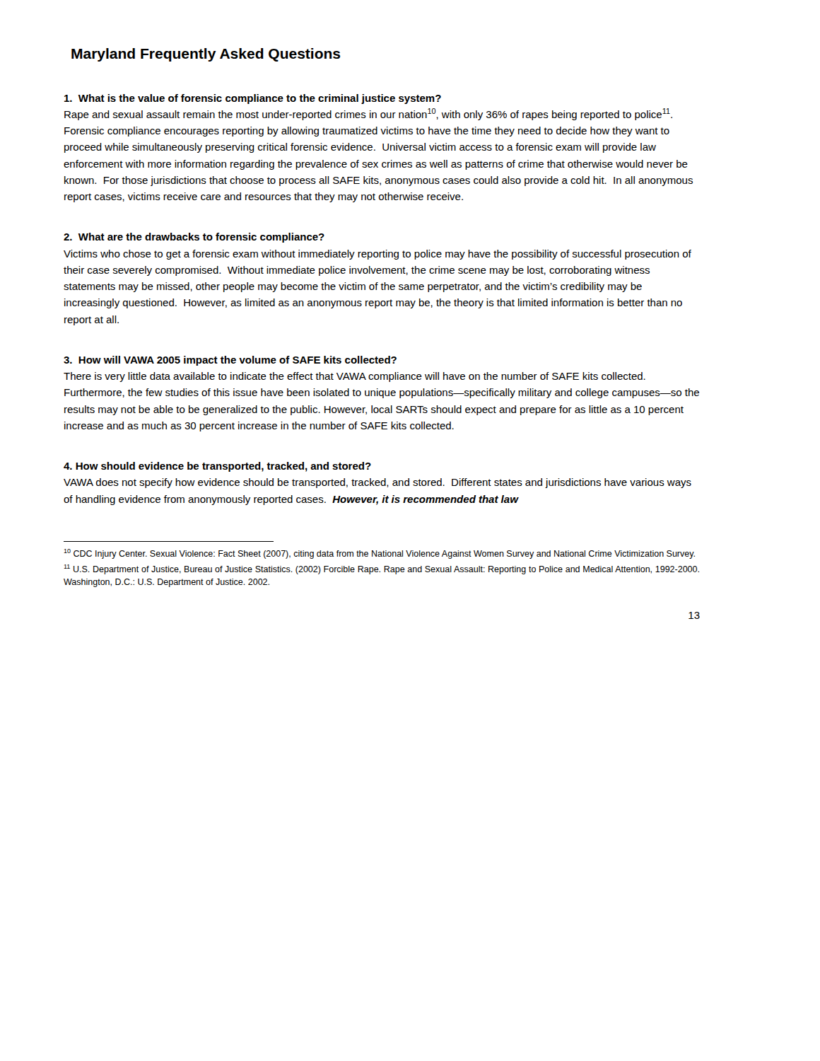Maryland Frequently Asked Questions
1. What is the value of forensic compliance to the criminal justice system?
Rape and sexual assault remain the most under-reported crimes in our nation10, with only 36% of rapes being reported to police11. Forensic compliance encourages reporting by allowing traumatized victims to have the time they need to decide how they want to proceed while simultaneously preserving critical forensic evidence. Universal victim access to a forensic exam will provide law enforcement with more information regarding the prevalence of sex crimes as well as patterns of crime that otherwise would never be known. For those jurisdictions that choose to process all SAFE kits, anonymous cases could also provide a cold hit. In all anonymous report cases, victims receive care and resources that they may not otherwise receive.
2. What are the drawbacks to forensic compliance?
Victims who chose to get a forensic exam without immediately reporting to police may have the possibility of successful prosecution of their case severely compromised. Without immediate police involvement, the crime scene may be lost, corroborating witness statements may be missed, other people may become the victim of the same perpetrator, and the victim’s credibility may be increasingly questioned. However, as limited as an anonymous report may be, the theory is that limited information is better than no report at all.
3. How will VAWA 2005 impact the volume of SAFE kits collected?
There is very little data available to indicate the effect that VAWA compliance will have on the number of SAFE kits collected. Furthermore, the few studies of this issue have been isolated to unique populations—specifically military and college campuses—so the results may not be able to be generalized to the public. However, local SARTs should expect and prepare for as little as a 10 percent increase and as much as 30 percent increase in the number of SAFE kits collected.
4. How should evidence be transported, tracked, and stored?
VAWA does not specify how evidence should be transported, tracked, and stored. Different states and jurisdictions have various ways of handling evidence from anonymously reported cases. However, it is recommended that law
10 CDC Injury Center. Sexual Violence: Fact Sheet (2007), citing data from the National Violence Against Women Survey and National Crime Victimization Survey.
11 U.S. Department of Justice, Bureau of Justice Statistics. (2002) Forcible Rape. Rape and Sexual Assault: Reporting to Police and Medical Attention, 1992-2000. Washington, D.C.: U.S. Department of Justice. 2002.
13